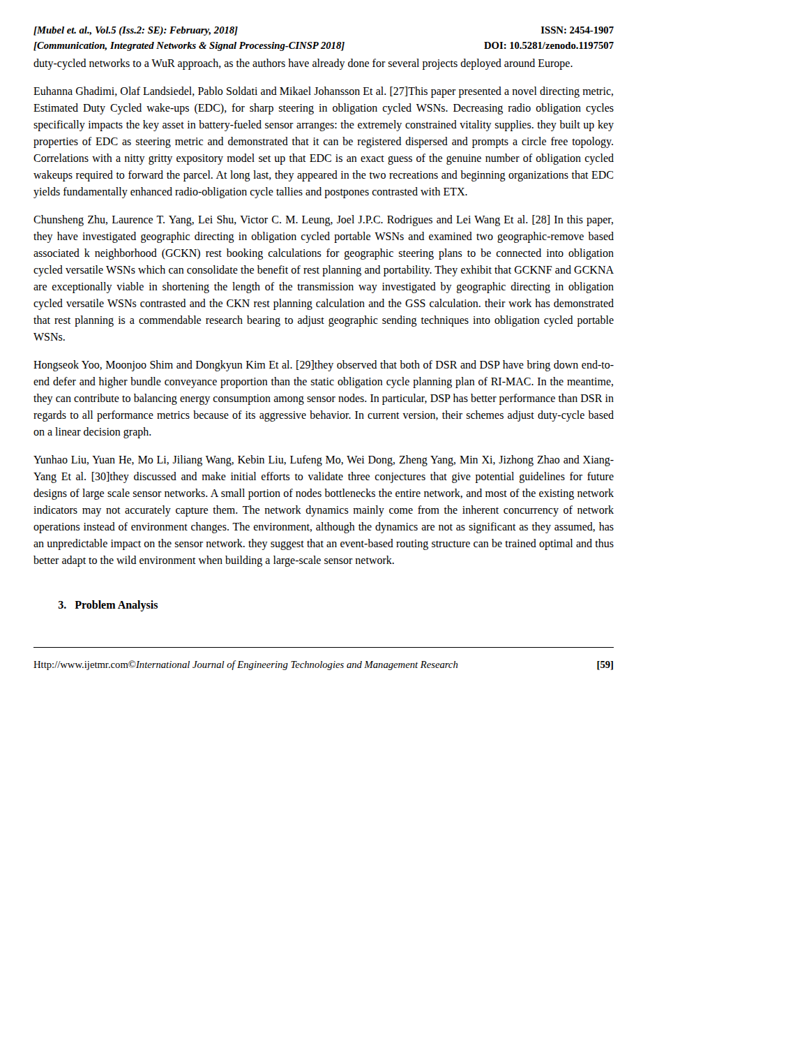[Mubel et. al., Vol.5 (Iss.2: SE): February, 2018] ISSN: 2454-1907
[Communication, Integrated Networks & Signal Processing-CINSP 2018] DOI: 10.5281/zenodo.1197507
duty-cycled networks to a WuR approach, as the authors have already done for several projects deployed around Europe.
Euhanna Ghadimi, Olaf Landsiedel, Pablo Soldati and Mikael Johansson Et al. [27]This paper presented a novel directing metric, Estimated Duty Cycled wake-ups (EDC), for sharp steering in obligation cycled WSNs. Decreasing radio obligation cycles specifically impacts the key asset in battery-fueled sensor arranges: the extremely constrained vitality supplies. they built up key properties of EDC as steering metric and demonstrated that it can be registered dispersed and prompts a circle free topology. Correlations with a nitty gritty expository model set up that EDC is an exact guess of the genuine number of obligation cycled wakeups required to forward the parcel. At long last, they appeared in the two recreations and beginning organizations that EDC yields fundamentally enhanced radio-obligation cycle tallies and postpones contrasted with ETX.
Chunsheng Zhu, Laurence T. Yang, Lei Shu, Victor C. M. Leung, Joel J.P.C. Rodrigues and Lei Wang Et al. [28] In this paper, they have investigated geographic directing in obligation cycled portable WSNs and examined two geographic-remove based associated k neighborhood (GCKN) rest booking calculations for geographic steering plans to be connected into obligation cycled versatile WSNs which can consolidate the benefit of rest planning and portability. They exhibit that GCKNF and GCKNA are exceptionally viable in shortening the length of the transmission way investigated by geographic directing in obligation cycled versatile WSNs contrasted and the CKN rest planning calculation and the GSS calculation. their work has demonstrated that rest planning is a commendable research bearing to adjust geographic sending techniques into obligation cycled portable WSNs.
Hongseok Yoo, Moonjoo Shim and Dongkyun Kim Et al. [29]they observed that both of DSR and DSP have bring down end-to-end defer and higher bundle conveyance proportion than the static obligation cycle planning plan of RI-MAC. In the meantime, they can contribute to balancing energy consumption among sensor nodes. In particular, DSP has better performance than DSR in regards to all performance metrics because of its aggressive behavior. In current version, their schemes adjust duty-cycle based on a linear decision graph.
Yunhao Liu, Yuan He, Mo Li, Jiliang Wang, Kebin Liu, Lufeng Mo, Wei Dong, Zheng Yang, Min Xi, Jizhong Zhao and Xiang-Yang Et al. [30]they discussed and make initial efforts to validate three conjectures that give potential guidelines for future designs of large scale sensor networks. A small portion of nodes bottlenecks the entire network, and most of the existing network indicators may not accurately capture them. The network dynamics mainly come from the inherent concurrency of network operations instead of environment changes. The environment, although the dynamics are not as significant as they assumed, has an unpredictable impact on the sensor network. they suggest that an event-based routing structure can be trained optimal and thus better adapt to the wild environment when building a large-scale sensor network.
3. Problem Analysis
Http://www.ijetmr.com©International Journal of Engineering Technologies and Management Research [59]